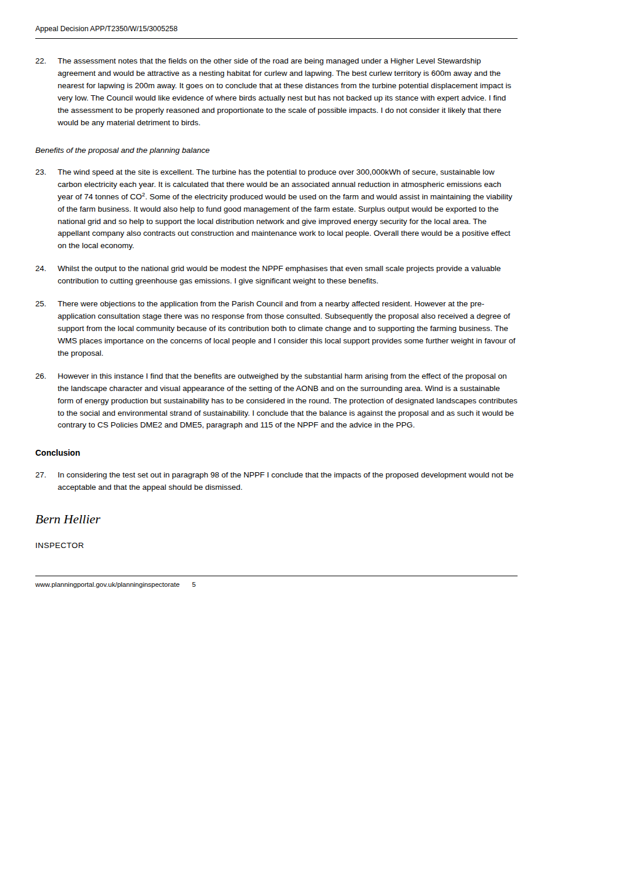Appeal Decision APP/T2350/W/15/3005258
The assessment notes that the fields on the other side of the road are being managed under a Higher Level Stewardship agreement and would be attractive as a nesting habitat for curlew and lapwing. The best curlew territory is 600m away and the nearest for lapwing is 200m away. It goes on to conclude that at these distances from the turbine potential displacement impact is very low. The Council would like evidence of where birds actually nest but has not backed up its stance with expert advice. I find the assessment to be properly reasoned and proportionate to the scale of possible impacts. I do not consider it likely that there would be any material detriment to birds.
Benefits of the proposal and the planning balance
The wind speed at the site is excellent. The turbine has the potential to produce over 300,000kWh of secure, sustainable low carbon electricity each year. It is calculated that there would be an associated annual reduction in atmospheric emissions each year of 74 tonnes of CO2. Some of the electricity produced would be used on the farm and would assist in maintaining the viability of the farm business. It would also help to fund good management of the farm estate. Surplus output would be exported to the national grid and so help to support the local distribution network and give improved energy security for the local area. The appellant company also contracts out construction and maintenance work to local people. Overall there would be a positive effect on the local economy.
Whilst the output to the national grid would be modest the NPPF emphasises that even small scale projects provide a valuable contribution to cutting greenhouse gas emissions. I give significant weight to these benefits.
There were objections to the application from the Parish Council and from a nearby affected resident. However at the pre-application consultation stage there was no response from those consulted. Subsequently the proposal also received a degree of support from the local community because of its contribution both to climate change and to supporting the farming business. The WMS places importance on the concerns of local people and I consider this local support provides some further weight in favour of the proposal.
However in this instance I find that the benefits are outweighed by the substantial harm arising from the effect of the proposal on the landscape character and visual appearance of the setting of the AONB and on the surrounding area. Wind is a sustainable form of energy production but sustainability has to be considered in the round. The protection of designated landscapes contributes to the social and environmental strand of sustainability. I conclude that the balance is against the proposal and as such it would be contrary to CS Policies DME2 and DME5, paragraph and 115 of the NPPF and the advice in the PPG.
Conclusion
In considering the test set out in paragraph 98 of the NPPF I conclude that the impacts of the proposed development would not be acceptable and that the appeal should be dismissed.
Bern Hellier
INSPECTOR
www.planningportal.gov.uk/planninginspectorate 5